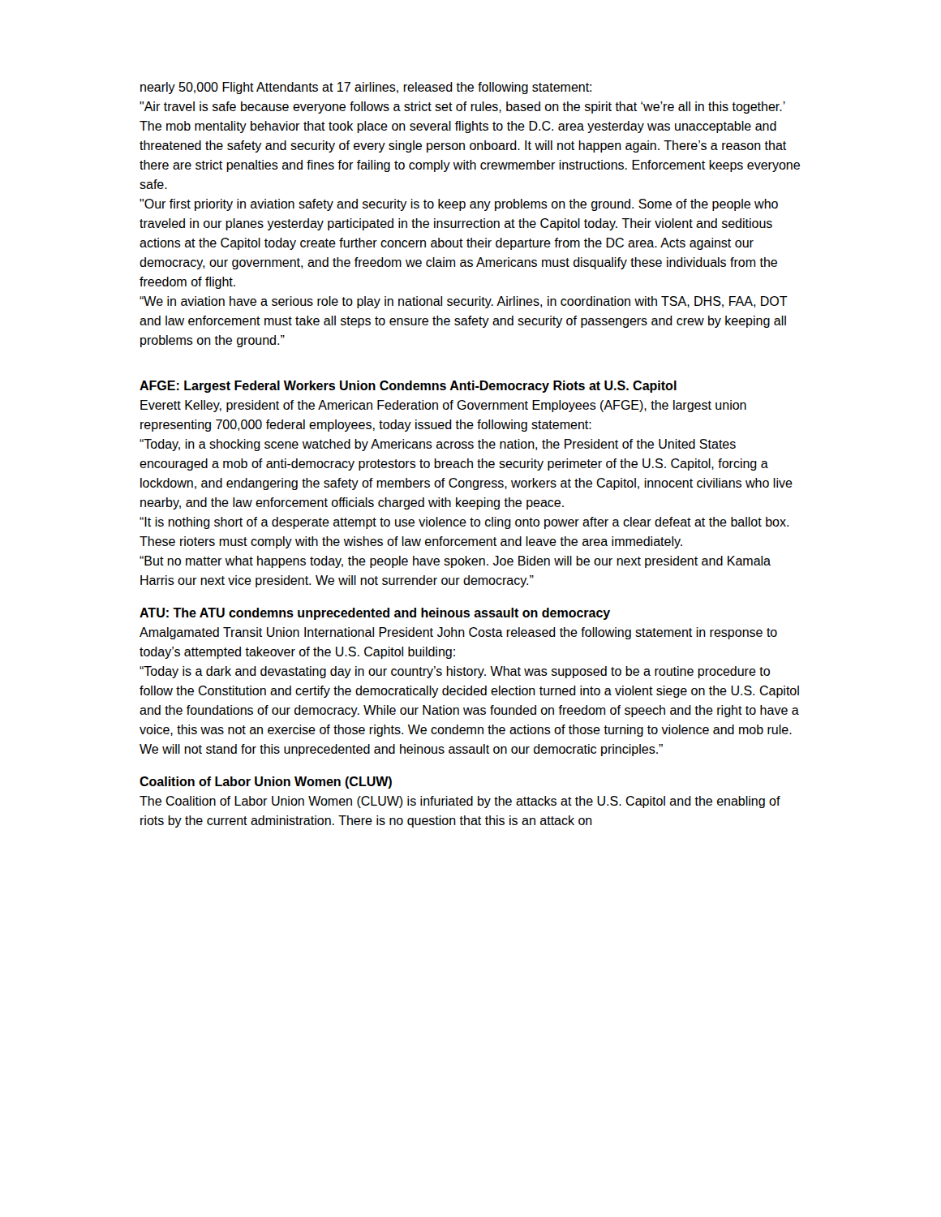nearly 50,000 Flight Attendants at 17 airlines, released the following statement:
"Air travel is safe because everyone follows a strict set of rules, based on the spirit that ‘we’re all in this together.’ The mob mentality behavior that took place on several flights to the D.C. area yesterday was unacceptable and threatened the safety and security of every single person onboard. It will not happen again. There’s a reason that there are strict penalties and fines for failing to comply with crewmember instructions. Enforcement keeps everyone safe.
"Our first priority in aviation safety and security is to keep any problems on the ground. Some of the people who traveled in our planes yesterday participated in the insurrection at the Capitol today. Their violent and seditious actions at the Capitol today create further concern about their departure from the DC area. Acts against our democracy, our government, and the freedom we claim as Americans must disqualify these individuals from the freedom of flight.
“We in aviation have a serious role to play in national security. Airlines, in coordination with TSA, DHS, FAA, DOT and law enforcement must take all steps to ensure the safety and security of passengers and crew by keeping all problems on the ground.”
AFGE: Largest Federal Workers Union Condemns Anti-Democracy Riots at U.S. Capitol
Everett Kelley, president of the American Federation of Government Employees (AFGE), the largest union representing 700,000 federal employees, today issued the following statement:
“Today, in a shocking scene watched by Americans across the nation, the President of the United States encouraged a mob of anti-democracy protestors to breach the security perimeter of the U.S. Capitol, forcing a lockdown, and endangering the safety of members of Congress, workers at the Capitol, innocent civilians who live nearby, and the law enforcement officials charged with keeping the peace.
“It is nothing short of a desperate attempt to use violence to cling onto power after a clear defeat at the ballot box. These rioters must comply with the wishes of law enforcement and leave the area immediately.
“But no matter what happens today, the people have spoken. Joe Biden will be our next president and Kamala Harris our next vice president. We will not surrender our democracy.”
ATU: The ATU condemns unprecedented and heinous assault on democracy
Amalgamated Transit Union International President John Costa released the following statement in response to today’s attempted takeover of the U.S. Capitol building:
“Today is a dark and devastating day in our country’s history. What was supposed to be a routine procedure to follow the Constitution and certify the democratically decided election turned into a violent siege on the U.S. Capitol and the foundations of our democracy. While our Nation was founded on freedom of speech and the right to have a voice, this was not an exercise of those rights. We condemn the actions of those turning to violence and mob rule. We will not stand for this unprecedented and heinous assault on our democratic principles.”
Coalition of Labor Union Women (CLUW)
The Coalition of Labor Union Women (CLUW) is infuriated by the attacks at the U.S. Capitol and the enabling of riots by the current administration. There is no question that this is an attack on